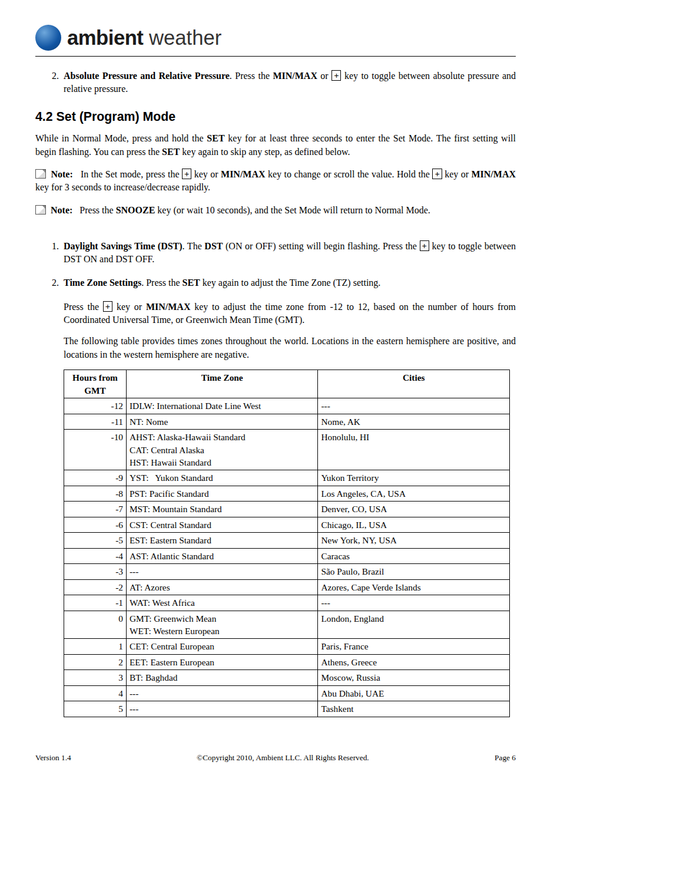ambient weather
2.
Absolute Pressure and Relative Pressure. Press the MIN/MAX or + key to toggle between absolute pressure and relative pressure.
4.2 Set (Program) Mode
While in Normal Mode, press and hold the SET key for at least three seconds to enter the Set Mode. The first setting will begin flashing. You can press the SET key again to skip any step, as defined below.
Note: In the Set mode, press the + key or MIN/MAX key to change or scroll the value. Hold the + key or MIN/MAX key for 3 seconds to increase/decrease rapidly.
Note: Press the SNOOZE key (or wait 10 seconds), and the Set Mode will return to Normal Mode.
1.
Daylight Savings Time (DST). The DST (ON or OFF) setting will begin flashing. Press the + key to toggle between DST ON and DST OFF.
2.
Time Zone Settings. Press the SET key again to adjust the Time Zone (TZ) setting.
Press the + key or MIN/MAX key to adjust the time zone from -12 to 12, based on the number of hours from Coordinated Universal Time, or Greenwich Mean Time (GMT).
The following table provides times zones throughout the world. Locations in the eastern hemisphere are positive, and locations in the western hemisphere are negative.
| Hours from GMT | Time Zone | Cities |
| --- | --- | --- |
| -12 | IDLW: International Date Line West | --- |
| -11 | NT: Nome | Nome, AK |
| -10 | AHST: Alaska-Hawaii Standard CAT: Central Alaska HST: Hawaii Standard | Honolulu, HI |
| -9 | YST: Yukon Standard | Yukon Territory |
| -8 | PST: Pacific Standard | Los Angeles, CA, USA |
| -7 | MST: Mountain Standard | Denver, CO, USA |
| -6 | CST: Central Standard | Chicago, IL, USA |
| -5 | EST: Eastern Standard | New York, NY, USA |
| -4 | AST: Atlantic Standard | Caracas |
| -3 | --- | São Paulo, Brazil |
| -2 | AT: Azores | Azores, Cape Verde Islands |
| -1 | WAT: West Africa | --- |
| 0 | GMT: Greenwich Mean WET: Western European | London, England |
| 1 | CET: Central European | Paris, France |
| 2 | EET: Eastern European | Athens, Greece |
| 3 | BT: Baghdad | Moscow, Russia |
| 4 | --- | Abu Dhabi, UAE |
| 5 | --- | Tashkent |
Version 1.4
©Copyright 2010, Ambient LLC. All Rights Reserved.
Page 6